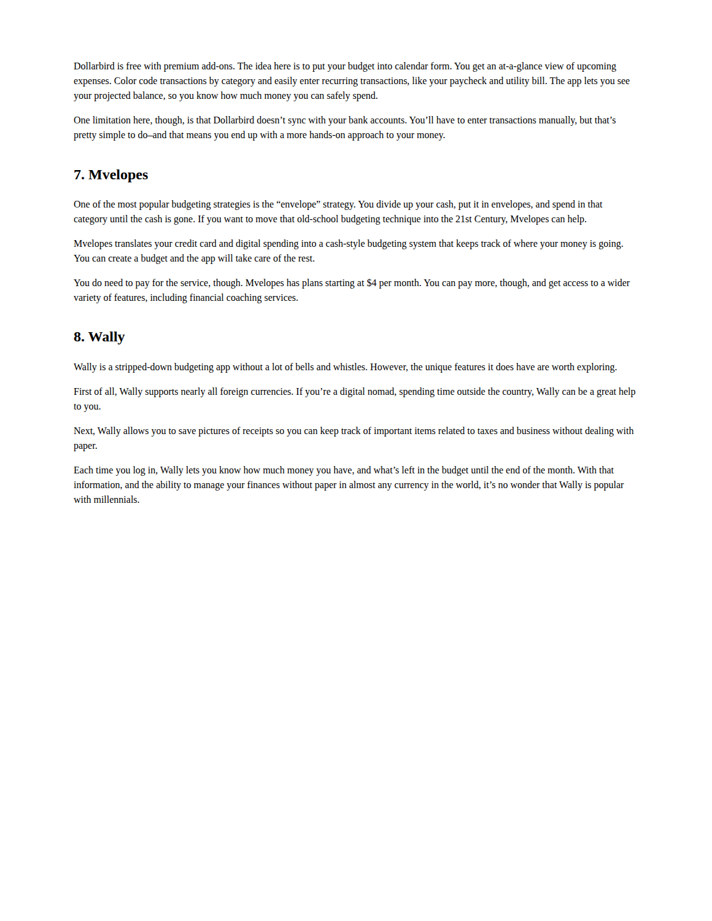Dollarbird is free with premium add-ons. The idea here is to put your budget into calendar form. You get an at-a-glance view of upcoming expenses. Color code transactions by category and easily enter recurring transactions, like your paycheck and utility bill. The app lets you see your projected balance, so you know how much money you can safely spend.
One limitation here, though, is that Dollarbird doesn’t sync with your bank accounts. You’ll have to enter transactions manually, but that’s pretty simple to do–and that means you end up with a more hands-on approach to your money.
7. Mvelopes
One of the most popular budgeting strategies is the “envelope” strategy. You divide up your cash, put it in envelopes, and spend in that category until the cash is gone. If you want to move that old-school budgeting technique into the 21st Century, Mvelopes can help.
Mvelopes translates your credit card and digital spending into a cash-style budgeting system that keeps track of where your money is going. You can create a budget and the app will take care of the rest.
You do need to pay for the service, though. Mvelopes has plans starting at $4 per month. You can pay more, though, and get access to a wider variety of features, including financial coaching services.
8. Wally
Wally is a stripped-down budgeting app without a lot of bells and whistles. However, the unique features it does have are worth exploring.
First of all, Wally supports nearly all foreign currencies. If you’re a digital nomad, spending time outside the country, Wally can be a great help to you.
Next, Wally allows you to save pictures of receipts so you can keep track of important items related to taxes and business without dealing with paper.
Each time you log in, Wally lets you know how much money you have, and what’s left in the budget until the end of the month. With that information, and the ability to manage your finances without paper in almost any currency in the world, it’s no wonder that Wally is popular with millennials.